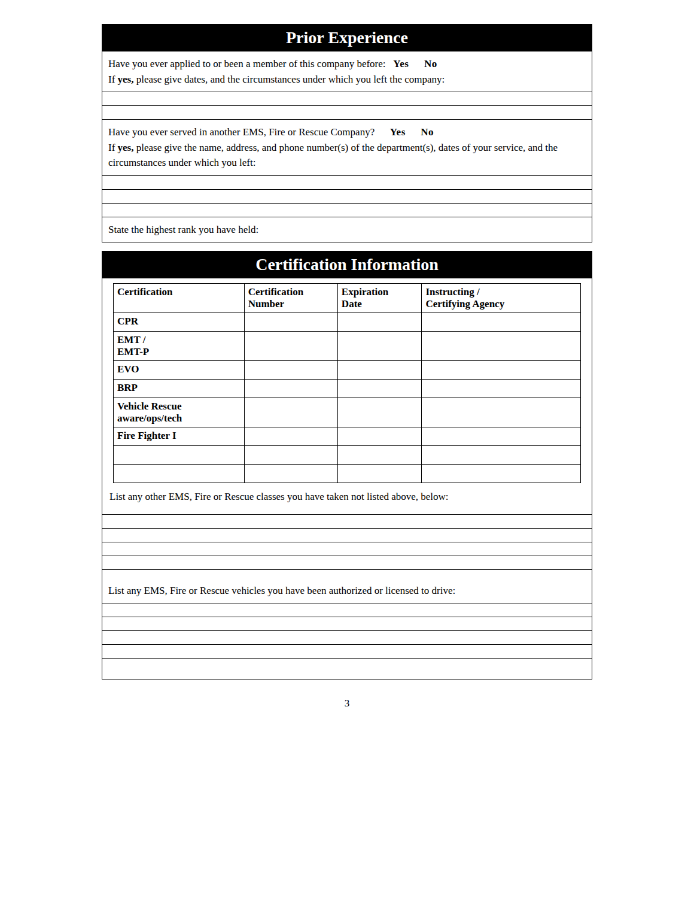Prior Experience
Have you ever applied to or been a member of this company before: Yes No
If yes, please give dates, and the circumstances under which you left the company:
Have you ever served in another EMS, Fire or Rescue Company? Yes No
If yes, please give the name, address, and phone number(s) of the department(s), dates of your service, and the circumstances under which you left:
State the highest rank you have held:
Certification Information
| Certification | Certification Number | Expiration Date | Instructing / Certifying Agency |
| --- | --- | --- | --- |
| CPR | | | |
| EMT / EMT-P | | | |
| EVO | | | |
| BRP | | | |
| Vehicle Rescue aware/ops/tech | | | |
| Fire Fighter I | | | |
List any other EMS, Fire or Rescue classes you have taken not listed above, below:
List any EMS, Fire or Rescue vehicles you have been authorized or licensed to drive:
3